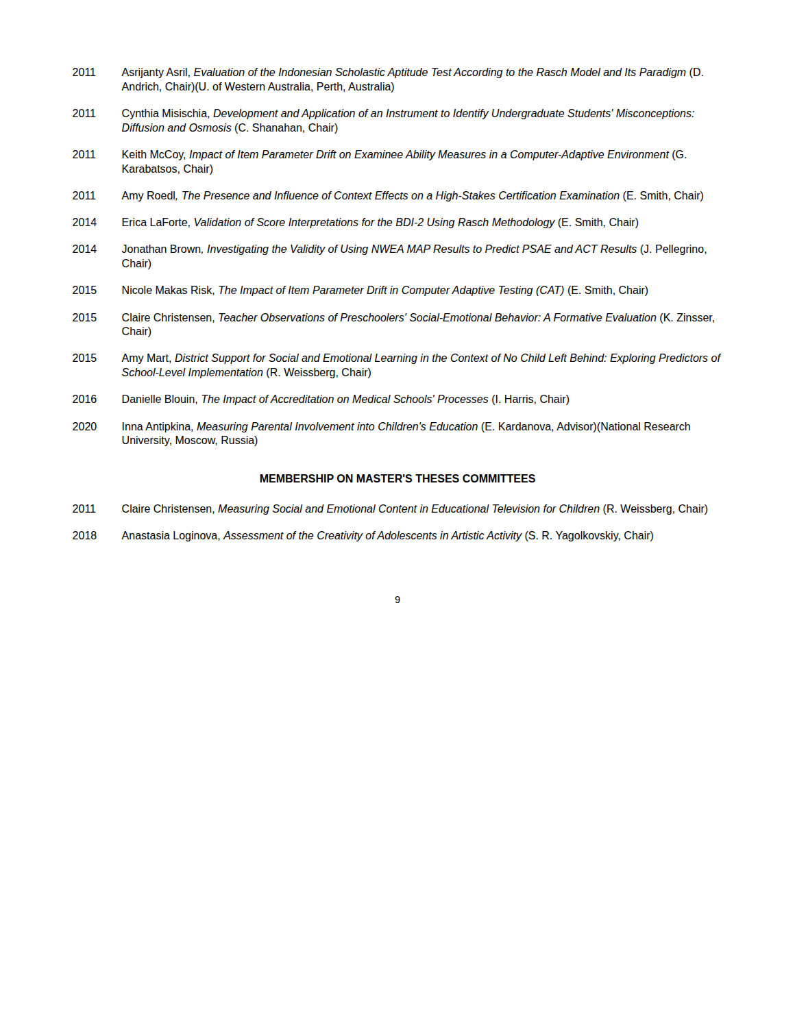2011
Asrijanty Asril, Evaluation of the Indonesian Scholastic Aptitude Test According to the Rasch Model and Its Paradigm (D. Andrich, Chair)(U. of Western Australia, Perth, Australia)
2011
Cynthia Misischia, Development and Application of an Instrument to Identify Undergraduate Students' Misconceptions: Diffusion and Osmosis (C. Shanahan, Chair)
2011
Keith McCoy, Impact of Item Parameter Drift on Examinee Ability Measures in a Computer-Adaptive Environment (G. Karabatsos, Chair)
2011
Amy Roedl, The Presence and Influence of Context Effects on a High-Stakes Certification Examination (E. Smith, Chair)
2014
Erica LaForte, Validation of Score Interpretations for the BDI-2 Using Rasch Methodology (E. Smith, Chair)
2014
Jonathan Brown, Investigating the Validity of Using NWEA MAP Results to Predict PSAE and ACT Results (J. Pellegrino, Chair)
2015
Nicole Makas Risk, The Impact of Item Parameter Drift in Computer Adaptive Testing (CAT) (E. Smith, Chair)
2015
Claire Christensen, Teacher Observations of Preschoolers' Social-Emotional Behavior: A Formative Evaluation (K. Zinsser, Chair)
2015
Amy Mart, District Support for Social and Emotional Learning in the Context of No Child Left Behind: Exploring Predictors of School-Level Implementation (R. Weissberg, Chair)
2016
Danielle Blouin, The Impact of Accreditation on Medical Schools' Processes (I. Harris, Chair)
2020
Inna Antipkina, Measuring Parental Involvement into Children's Education (E. Kardanova, Advisor)(National Research University, Moscow, Russia)
MEMBERSHIP ON MASTER'S THESES COMMITTEES
2011
Claire Christensen, Measuring Social and Emotional Content in Educational Television for Children (R. Weissberg, Chair)
2018
Anastasia Loginova, Assessment of the Creativity of Adolescents in Artistic Activity (S. R. Yagolkovskiy, Chair)
9